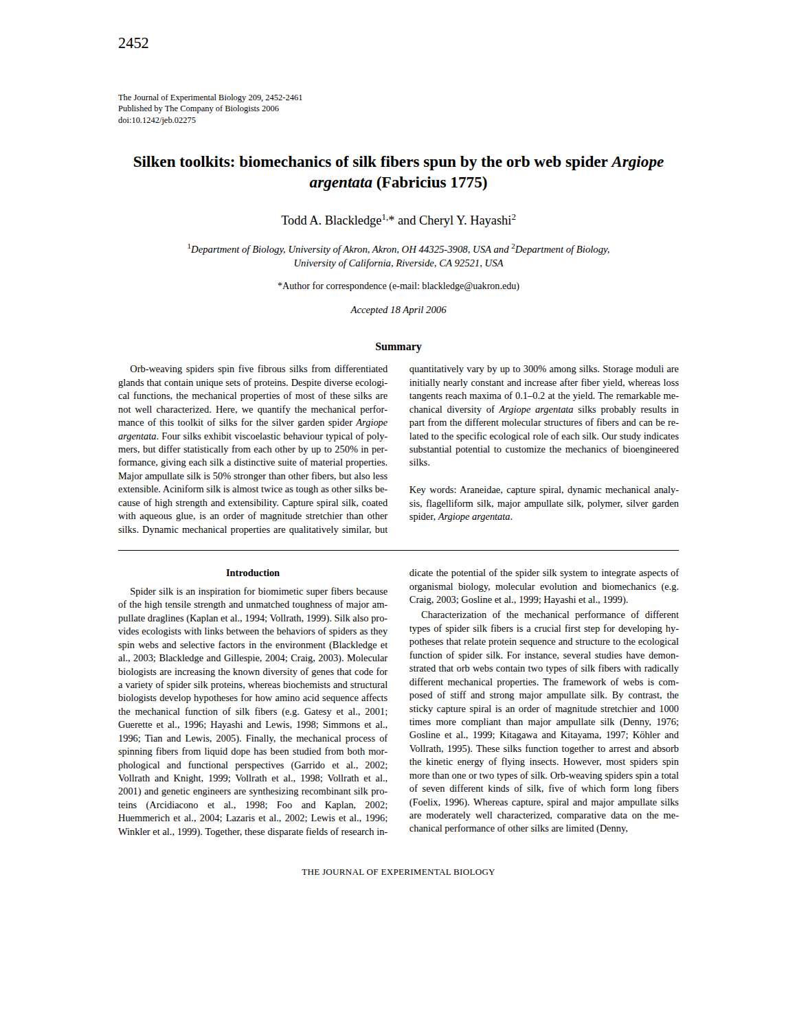2452
The Journal of Experimental Biology 209, 2452-2461
Published by The Company of Biologists 2006
doi:10.1242/jeb.02275
Silken toolkits: biomechanics of silk fibers spun by the orb web spider Argiope argentata (Fabricius 1775)
Todd A. Blackledge1,* and Cheryl Y. Hayashi2
1Department of Biology, University of Akron, Akron, OH 44325-3908, USA and 2Department of Biology,
University of California, Riverside, CA 92521, USA
*Author for correspondence (e-mail: blackledge@uakron.edu)
Accepted 18 April 2006
Summary
Orb-weaving spiders spin five fibrous silks from differentiated glands that contain unique sets of proteins. Despite diverse ecological functions, the mechanical properties of most of these silks are not well characterized. Here, we quantify the mechanical performance of this toolkit of silks for the silver garden spider Argiope argentata. Four silks exhibit viscoelastic behaviour typical of polymers, but differ statistically from each other by up to 250% in performance, giving each silk a distinctive suite of material properties. Major ampullate silk is 50% stronger than other fibers, but also less extensible. Aciniform silk is almost twice as tough as other silks because of high strength and extensibility. Capture spiral silk, coated with aqueous glue, is an order of magnitude stretchier than other silks. Dynamic mechanical properties are qualitatively similar, but quantitatively vary by up to 300% among silks. Storage moduli are initially nearly constant and increase after fiber yield, whereas loss tangents reach maxima of 0.1–0.2 at the yield. The remarkable mechanical diversity of Argiope argentata silks probably results in part from the different molecular structures of fibers and can be related to the specific ecological role of each silk. Our study indicates substantial potential to customize the mechanics of bioengineered silks.
Key words: Araneidae, capture spiral, dynamic mechanical analysis, flagelliform silk, major ampullate silk, polymer, silver garden spider, Argiope argentata.
Introduction
Spider silk is an inspiration for biomimetic super fibers because of the high tensile strength and unmatched toughness of major ampullate draglines (Kaplan et al., 1994; Vollrath, 1999). Silk also provides ecologists with links between the behaviors of spiders as they spin webs and selective factors in the environment (Blackledge et al., 2003; Blackledge and Gillespie, 2004; Craig, 2003). Molecular biologists are increasing the known diversity of genes that code for a variety of spider silk proteins, whereas biochemists and structural biologists develop hypotheses for how amino acid sequence affects the mechanical function of silk fibers (e.g. Gatesy et al., 2001; Guerette et al., 1996; Hayashi and Lewis, 1998; Simmons et al., 1996; Tian and Lewis, 2005). Finally, the mechanical process of spinning fibers from liquid dope has been studied from both morphological and functional perspectives (Garrido et al., 2002; Vollrath and Knight, 1999; Vollrath et al., 1998; Vollrath et al., 2001) and genetic engineers are synthesizing recombinant silk proteins (Arcidiacono et al., 1998; Foo and Kaplan, 2002; Huemmerich et al., 2004; Lazaris et al., 2002; Lewis et al., 1996; Winkler et al., 1999). Together, these disparate fields of research indicate the potential of the spider silk system to integrate aspects of organismal biology, molecular evolution and biomechanics (e.g. Craig, 2003; Gosline et al., 1999; Hayashi et al., 1999).
Characterization of the mechanical performance of different types of spider silk fibers is a crucial first step for developing hypotheses that relate protein sequence and structure to the ecological function of spider silk. For instance, several studies have demonstrated that orb webs contain two types of silk fibers with radically different mechanical properties. The framework of webs is composed of stiff and strong major ampullate silk. By contrast, the sticky capture spiral is an order of magnitude stretchier and 1000 times more compliant than major ampullate silk (Denny, 1976; Gosline et al., 1999; Kitagawa and Kitayama, 1997; Köhler and Vollrath, 1995). These silks function together to arrest and absorb the kinetic energy of flying insects. However, most spiders spin more than one or two types of silk. Orb-weaving spiders spin a total of seven different kinds of silk, five of which form long fibers (Foelix, 1996). Whereas capture, spiral and major ampullate silks are moderately well characterized, comparative data on the mechanical performance of other silks are limited (Denny,
THE JOURNAL OF EXPERIMENTAL BIOLOGY